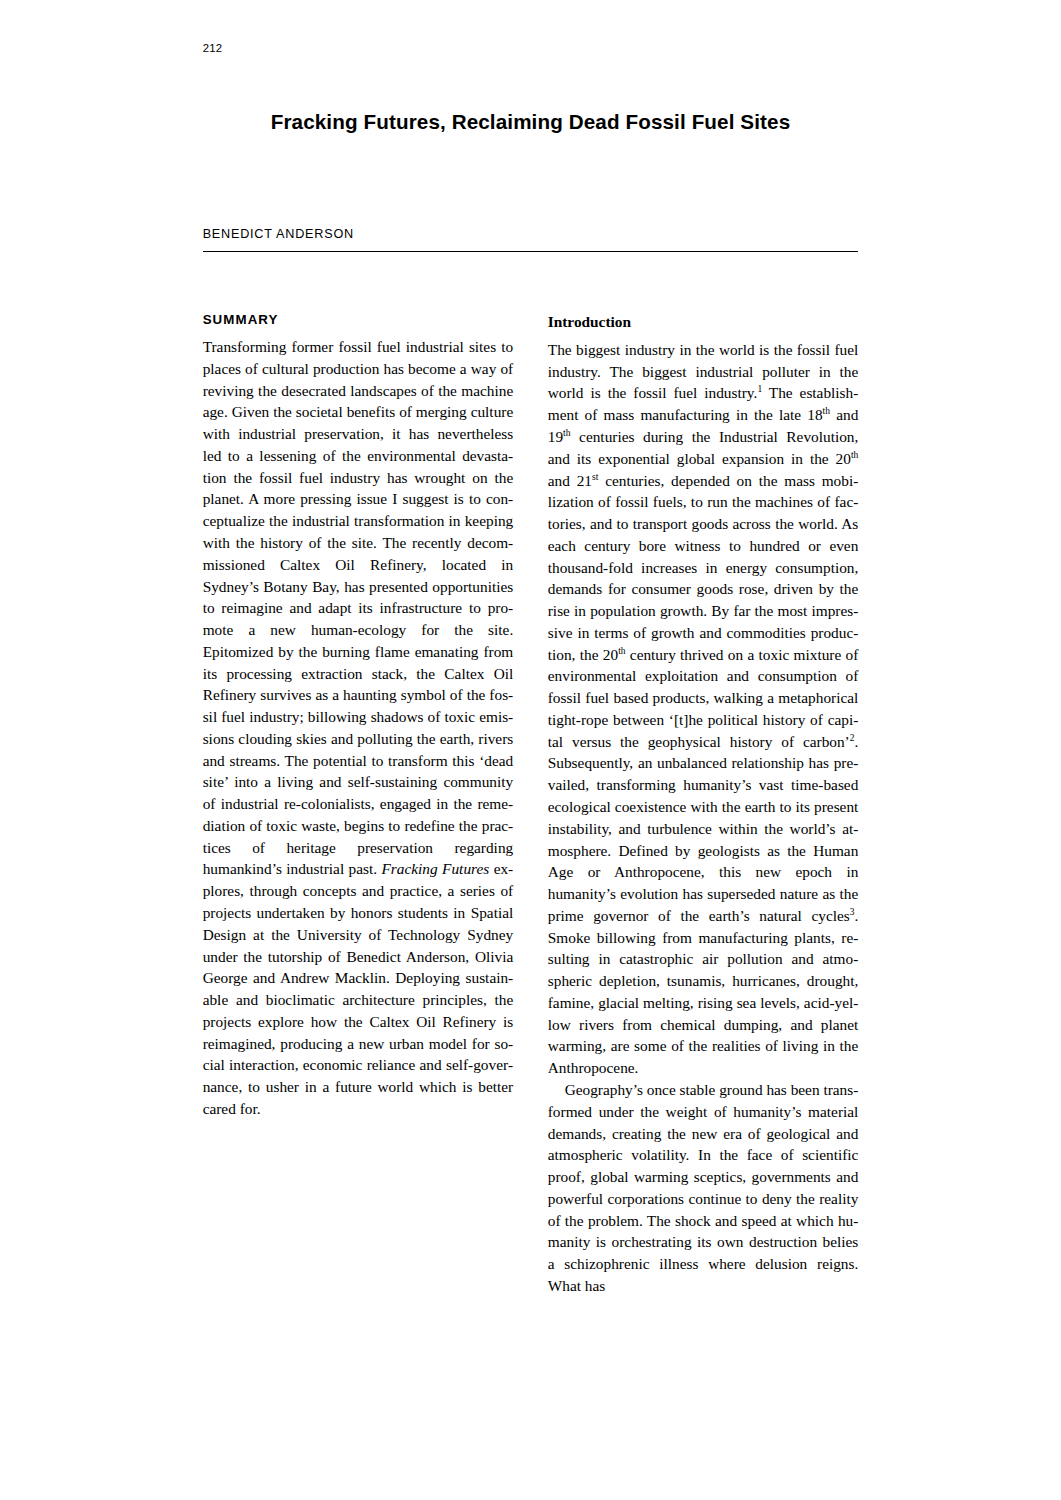212
Fracking Futures, Reclaiming Dead Fossil Fuel Sites
BENEDICT ANDERSON
SUMMARY
Transforming former fossil fuel industrial sites to places of cultural production has become a way of reviving the desecrated landscapes of the machine age. Given the societal benefits of merging culture with industrial preservation, it has nevertheless led to a lessening of the environmental devastation the fossil fuel industry has wrought on the planet. A more pressing issue I suggest is to conceptualize the industrial transformation in keeping with the history of the site. The recently decommissioned Caltex Oil Refinery, located in Sydney’s Botany Bay, has presented opportunities to reimagine and adapt its infrastructure to promote a new human-ecology for the site. Epitomized by the burning flame emanating from its processing extraction stack, the Caltex Oil Refinery survives as a haunting symbol of the fossil fuel industry; billowing shadows of toxic emissions clouding skies and polluting the earth, rivers and streams. The potential to transform this ‘dead site’ into a living and self-sustaining community of industrial re-colonialists, engaged in the remediation of toxic waste, begins to redefine the practices of heritage preservation regarding humankind’s industrial past. Fracking Futures explores, through concepts and practice, a series of projects undertaken by honors students in Spatial Design at the University of Technology Sydney under the tutorship of Benedict Anderson, Olivia George and Andrew Macklin. Deploying sustainable and bioclimatic architecture principles, the projects explore how the Caltex Oil Refinery is reimagined, producing a new urban model for social interaction, economic reliance and self-governance, to usher in a future world which is better cared for.
Introduction
The biggest industry in the world is the fossil fuel industry. The biggest industrial polluter in the world is the fossil fuel industry.1 The establishment of mass manufacturing in the late 18th and 19th centuries during the Industrial Revolution, and its exponential global expansion in the 20th and 21st centuries, depended on the mass mobilization of fossil fuels, to run the machines of factories, and to transport goods across the world. As each century bore witness to hundred or even thousand-fold increases in energy consumption, demands for consumer goods rose, driven by the rise in population growth. By far the most impressive in terms of growth and commodities production, the 20th century thrived on a toxic mixture of environmental exploitation and consumption of fossil fuel based products, walking a metaphorical tight-rope between ‘[t]he political history of capital versus the geophysical history of carbon’2. Subsequently, an unbalanced relationship has prevailed, transforming humanity’s vast time-based ecological coexistence with the earth to its present instability, and turbulence within the world’s atmosphere. Defined by geologists as the Human Age or Anthropocene, this new epoch in humanity’s evolution has superseded nature as the prime governor of the earth’s natural cycles3. Smoke billowing from manufacturing plants, resulting in catastrophic air pollution and atmospheric depletion, tsunamis, hurricanes, drought, famine, glacial melting, rising sea levels, acid-yellow rivers from chemical dumping, and planet warming, are some of the realities of living in the Anthropocene.
Geography’s once stable ground has been transformed under the weight of humanity’s material demands, creating the new era of geological and atmospheric volatility. In the face of scientific proof, global warming sceptics, governments and powerful corporations continue to deny the reality of the problem. The shock and speed at which humanity is orchestrating its own destruction belies a schizophrenic illness where delusion reigns. What has